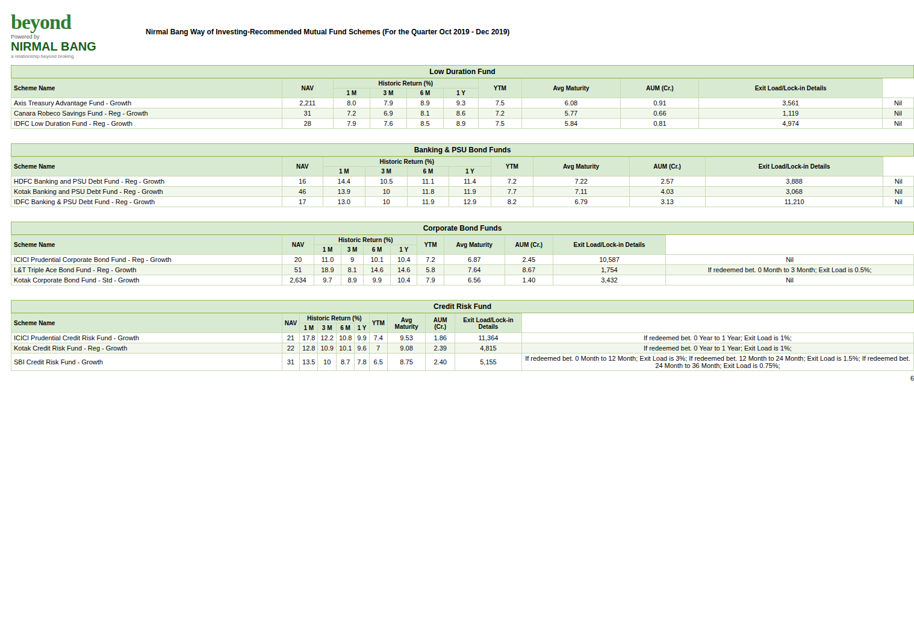beyond
Powered by
NIRMAL BANG
a relationship beyond broking
Nirmal Bang Way of Investing-Recommended Mutual Fund Schemes (For the Quarter Oct 2019 - Dec 2019)
Low Duration Fund
| Scheme Name | NAV | Historic Return (%) | YTM | Avg Maturity | AUM (Cr.) | Exit Load/Lock-in Details |
| --- | --- | --- | --- | --- | --- | --- |
| 1 M | 3 M | 6 M | 1 Y |
| Axis Treasury Advantage Fund - Growth | 2,211 | 8.0 | 7.9 | 8.9 | 9.3 | 7.5 | 6.08 | 0.91 | 3,561 | Nil |
| Canara Robeco Savings Fund - Reg - Growth | 31 | 7.2 | 6.9 | 8.1 | 8.6 | 7.2 | 5.77 | 0.66 | 1,119 | Nil |
| IDFC Low Duration Fund - Reg - Growth | 28 | 7.9 | 7.6 | 8.5 | 8.9 | 7.5 | 5.84 | 0.81 | 4,974 | Nil |
Banking & PSU Bond Funds
| Scheme Name | NAV | Historic Return (%) | YTM | Avg Maturity | AUM (Cr.) | Exit Load/Lock-in Details |
| --- | --- | --- | --- | --- | --- | --- |
| 1 M | 3 M | 6 M | 1 Y |
| HDFC Banking and PSU Debt Fund - Reg - Growth | 16 | 14.4 | 10.5 | 11.1 | 11.4 | 7.2 | 7.22 | 2.57 | 3,888 | Nil |
| Kotak Banking and PSU Debt Fund - Reg - Growth | 46 | 13.9 | 10 | 11.8 | 11.9 | 7.7 | 7.11 | 4.03 | 3,068 | Nil |
| IDFC Banking & PSU Debt Fund - Reg - Growth | 17 | 13.0 | 10 | 11.9 | 12.9 | 8.2 | 6.79 | 3.13 | 11,210 | Nil |
Corporate Bond Funds
| Scheme Name | NAV | Historic Return (%) | YTM | Avg Maturity | AUM (Cr.) | Exit Load/Lock-in Details |
| --- | --- | --- | --- | --- | --- | --- |
| 1 M | 3 M | 6 M | 1 Y |
| ICICI Prudential Corporate Bond Fund - Reg - Growth | 20 | 11.0 | 9 | 10.1 | 10.4 | 7.2 | 6.87 | 2.45 | 10,587 | Nil |
| L&T Triple Ace Bond Fund - Reg - Growth | 51 | 18.9 | 8.1 | 14.6 | 14.6 | 5.8 | 7.64 | 8.67 | 1,754 | If redeemed bet. 0 Month to 3 Month; Exit Load is 0.5%; |
| Kotak Corporate Bond Fund - Std - Growth | 2,634 | 9.7 | 8.9 | 9.9 | 10.4 | 7.9 | 6.56 | 1.40 | 3,432 | Nil |
Credit Risk Fund
| Scheme Name | NAV | Historic Return (%) | YTM | Avg Maturity | AUM (Cr.) | Exit Load/Lock-in Details |
| --- | --- | --- | --- | --- | --- | --- |
| 1 M | 3 M | 6 M | 1 Y |
| ICICI Prudential Credit Risk Fund - Growth | 21 | 17.8 | 12.2 | 10.8 | 9.9 | 7.4 | 9.53 | 1.86 | 11,364 | If redeemed bet. 0 Year to 1 Year; Exit Load is 1%; |
| Kotak Credit Risk Fund - Reg - Growth | 22 | 12.8 | 10.9 | 10.1 | 9.6 | 7 | 9.08 | 2.39 | 4,815 | If redeemed bet. 0 Year to 1 Year; Exit Load is 1%; |
| SBI Credit Risk Fund - Growth | 31 | 13.5 | 10 | 8.7 | 7.8 | 6.5 | 8.75 | 2.40 | 5,155 | If redeemed bet. 0 Month to 12 Month; Exit Load is 3%; If redeemed bet. 12 Month to 24 Month; Exit Load is 1.5%; If redeemed bet. 24 Month to 36 Month; Exit Load is 0.75%; |
6